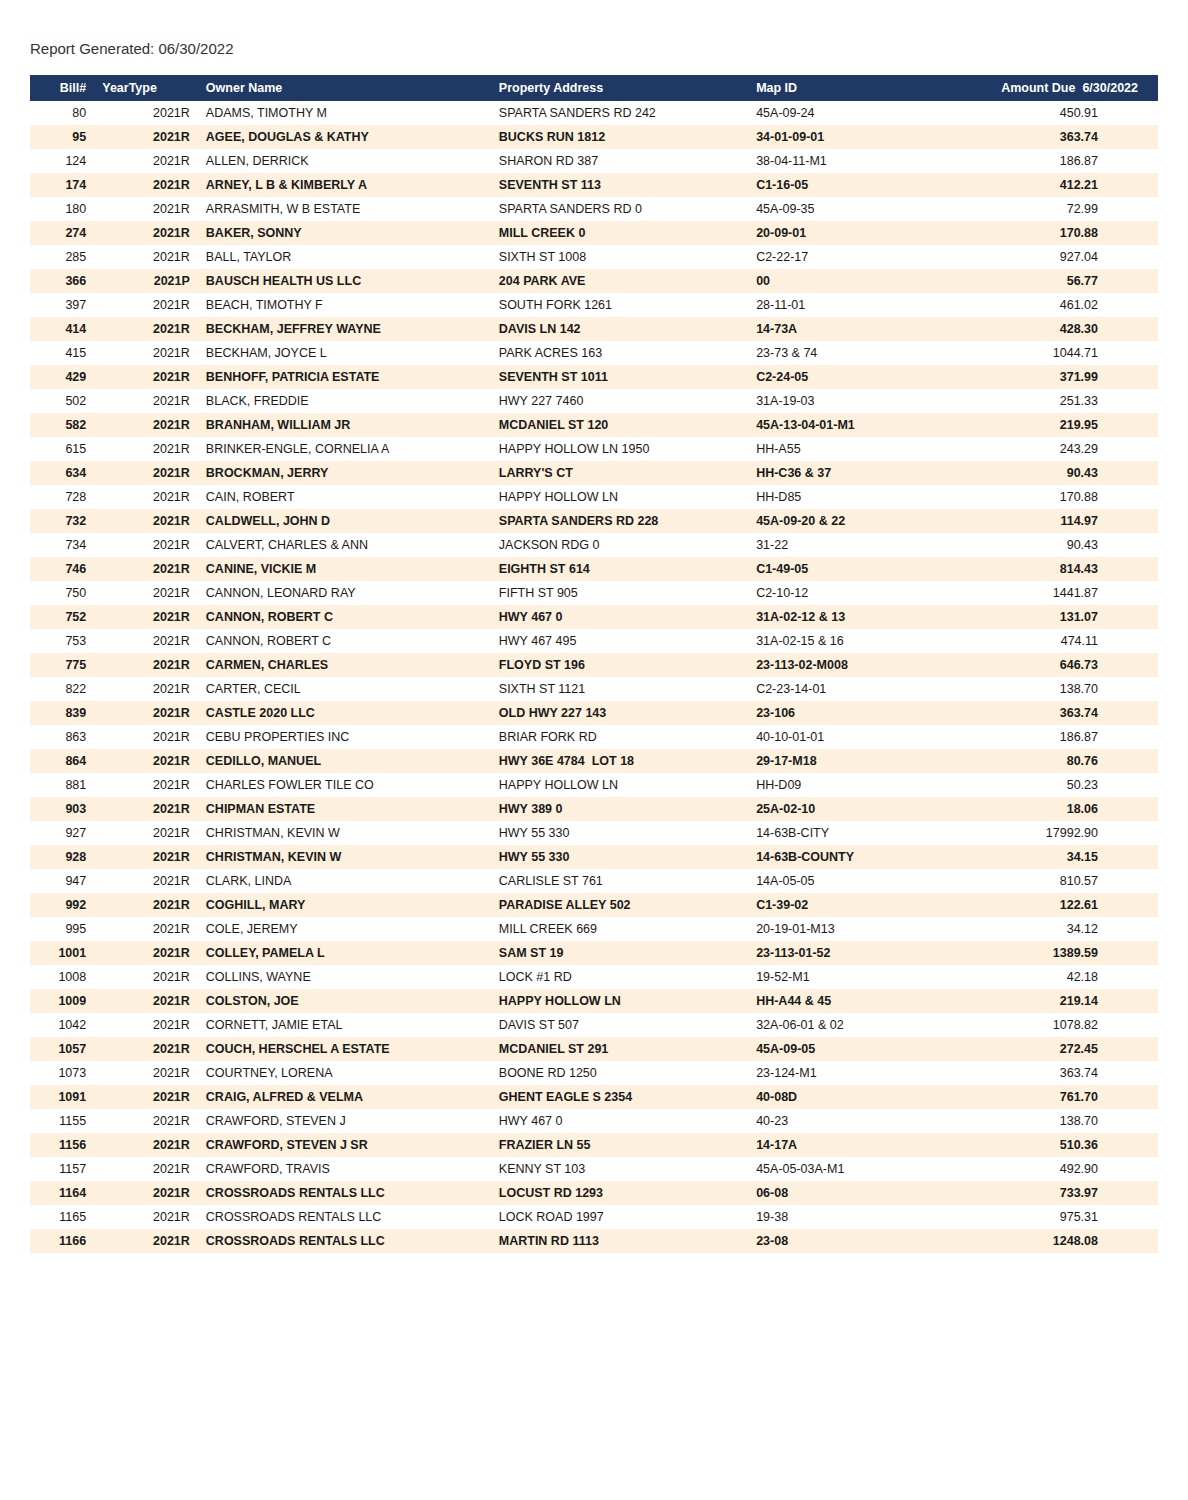Report Generated: 06/30/2022
| Bill# | YearType | Owner Name | Property Address | Map ID | Amount Due 6/30/2022 |
| --- | --- | --- | --- | --- | --- |
| 80 | 2021R | ADAMS, TIMOTHY M | SPARTA SANDERS RD 242 | 45A-09-24 | 450.91 |
| 95 | 2021R | AGEE, DOUGLAS & KATHY | BUCKS RUN 1812 | 34-01-09-01 | 363.74 |
| 124 | 2021R | ALLEN, DERRICK | SHARON RD 387 | 38-04-11-M1 | 186.87 |
| 174 | 2021R | ARNEY, L B & KIMBERLY A | SEVENTH ST 113 | C1-16-05 | 412.21 |
| 180 | 2021R | ARRASMITH, W B ESTATE | SPARTA SANDERS RD 0 | 45A-09-35 | 72.99 |
| 274 | 2021R | BAKER, SONNY | MILL CREEK 0 | 20-09-01 | 170.88 |
| 285 | 2021R | BALL, TAYLOR | SIXTH ST 1008 | C2-22-17 | 927.04 |
| 366 | 2021P | BAUSCH HEALTH US LLC | 204 PARK AVE | 00 | 56.77 |
| 397 | 2021R | BEACH, TIMOTHY F | SOUTH FORK 1261 | 28-11-01 | 461.02 |
| 414 | 2021R | BECKHAM, JEFFREY WAYNE | DAVIS LN 142 | 14-73A | 428.30 |
| 415 | 2021R | BECKHAM, JOYCE L | PARK ACRES 163 | 23-73 & 74 | 1044.71 |
| 429 | 2021R | BENHOFF, PATRICIA ESTATE | SEVENTH ST 1011 | C2-24-05 | 371.99 |
| 502 | 2021R | BLACK, FREDDIE | HWY 227 7460 | 31A-19-03 | 251.33 |
| 582 | 2021R | BRANHAM, WILLIAM JR | MCDANIEL ST 120 | 45A-13-04-01-M1 | 219.95 |
| 615 | 2021R | BRINKER-ENGLE, CORNELIA A | HAPPY HOLLOW LN 1950 | HH-A55 | 243.29 |
| 634 | 2021R | BROCKMAN, JERRY | LARRY'S CT | HH-C36 & 37 | 90.43 |
| 728 | 2021R | CAIN, ROBERT | HAPPY HOLLOW LN | HH-D85 | 170.88 |
| 732 | 2021R | CALDWELL, JOHN D | SPARTA SANDERS RD 228 | 45A-09-20 & 22 | 114.97 |
| 734 | 2021R | CALVERT, CHARLES & ANN | JACKSON RDG 0 | 31-22 | 90.43 |
| 746 | 2021R | CANINE, VICKIE M | EIGHTH ST 614 | C1-49-05 | 814.43 |
| 750 | 2021R | CANNON, LEONARD RAY | FIFTH ST 905 | C2-10-12 | 1441.87 |
| 752 | 2021R | CANNON, ROBERT C | HWY 467 0 | 31A-02-12 & 13 | 131.07 |
| 753 | 2021R | CANNON, ROBERT C | HWY 467 495 | 31A-02-15 & 16 | 474.11 |
| 775 | 2021R | CARMEN, CHARLES | FLOYD ST 196 | 23-113-02-M008 | 646.73 |
| 822 | 2021R | CARTER, CECIL | SIXTH ST 1121 | C2-23-14-01 | 138.70 |
| 839 | 2021R | CASTLE 2020 LLC | OLD HWY 227 143 | 23-106 | 363.74 |
| 863 | 2021R | CEBU PROPERTIES INC | BRIAR FORK RD | 40-10-01-01 | 186.87 |
| 864 | 2021R | CEDILLO, MANUEL | HWY 36E 4784 LOT 18 | 29-17-M18 | 80.76 |
| 881 | 2021R | CHARLES FOWLER TILE CO | HAPPY HOLLOW LN | HH-D09 | 50.23 |
| 903 | 2021R | CHIPMAN ESTATE | HWY 389 0 | 25A-02-10 | 18.06 |
| 927 | 2021R | CHRISTMAN, KEVIN W | HWY 55 330 | 14-63B-CITY | 17992.90 |
| 928 | 2021R | CHRISTMAN, KEVIN W | HWY 55 330 | 14-63B-COUNTY | 34.15 |
| 947 | 2021R | CLARK, LINDA | CARLISLE ST 761 | 14A-05-05 | 810.57 |
| 992 | 2021R | COGHILL, MARY | PARADISE ALLEY 502 | C1-39-02 | 122.61 |
| 995 | 2021R | COLE, JEREMY | MILL CREEK 669 | 20-19-01-M13 | 34.12 |
| 1001 | 2021R | COLLEY, PAMELA L | SAM ST 19 | 23-113-01-52 | 1389.59 |
| 1008 | 2021R | COLLINS, WAYNE | LOCK #1 RD | 19-52-M1 | 42.18 |
| 1009 | 2021R | COLSTON, JOE | HAPPY HOLLOW LN | HH-A44 & 45 | 219.14 |
| 1042 | 2021R | CORNETT, JAMIE ETAL | DAVIS ST 507 | 32A-06-01 & 02 | 1078.82 |
| 1057 | 2021R | COUCH, HERSCHEL A ESTATE | MCDANIEL ST 291 | 45A-09-05 | 272.45 |
| 1073 | 2021R | COURTNEY, LORENA | BOONE RD 1250 | 23-124-M1 | 363.74 |
| 1091 | 2021R | CRAIG, ALFRED & VELMA | GHENT EAGLE S 2354 | 40-08D | 761.70 |
| 1155 | 2021R | CRAWFORD, STEVEN J | HWY 467 0 | 40-23 | 138.70 |
| 1156 | 2021R | CRAWFORD, STEVEN J SR | FRAZIER LN 55 | 14-17A | 510.36 |
| 1157 | 2021R | CRAWFORD, TRAVIS | KENNY ST 103 | 45A-05-03A-M1 | 492.90 |
| 1164 | 2021R | CROSSROADS RENTALS LLC | LOCUST RD 1293 | 06-08 | 733.97 |
| 1165 | 2021R | CROSSROADS RENTALS LLC | LOCK ROAD 1997 | 19-38 | 975.31 |
| 1166 | 2021R | CROSSROADS RENTALS LLC | MARTIN RD 1113 | 23-08 | 1248.08 |